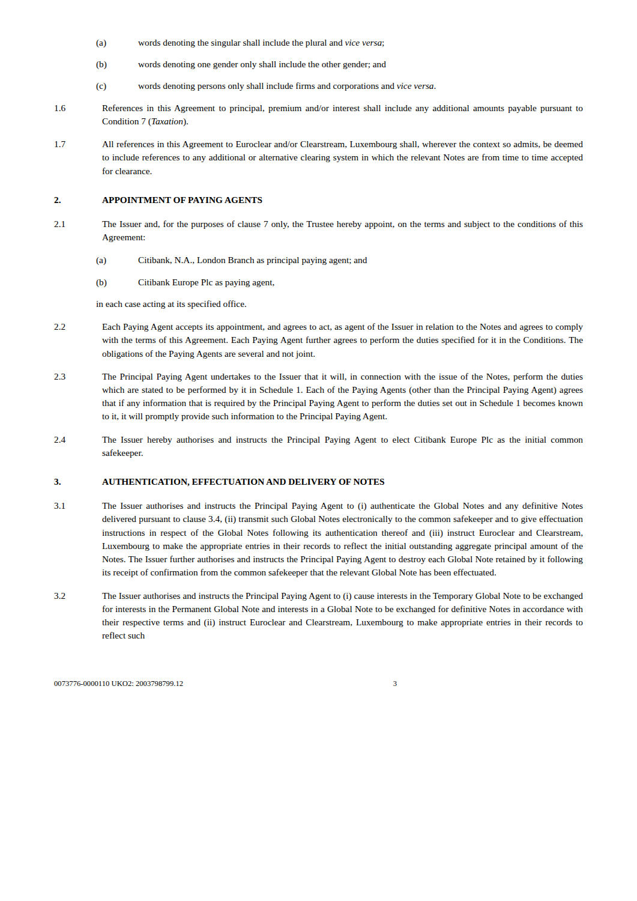(a)
words denoting the singular shall include the plural and vice versa;
(b)
words denoting one gender only shall include the other gender; and
(c)
words denoting persons only shall include firms and corporations and vice versa.
1.6
References in this Agreement to principal, premium and/or interest shall include any additional amounts payable pursuant to Condition 7 (Taxation).
1.7
All references in this Agreement to Euroclear and/or Clearstream, Luxembourg shall, wherever the context so admits, be deemed to include references to any additional or alternative clearing system in which the relevant Notes are from time to time accepted for clearance.
2.
APPOINTMENT OF PAYING AGENTS
2.1
The Issuer and, for the purposes of clause 7 only, the Trustee hereby appoint, on the terms and subject to the conditions of this Agreement:
(a)
Citibank, N.A., London Branch as principal paying agent; and
(b)
Citibank Europe Plc as paying agent,
in each case acting at its specified office.
2.2
Each Paying Agent accepts its appointment, and agrees to act, as agent of the Issuer in relation to the Notes and agrees to comply with the terms of this Agreement. Each Paying Agent further agrees to perform the duties specified for it in the Conditions. The obligations of the Paying Agents are several and not joint.
2.3
The Principal Paying Agent undertakes to the Issuer that it will, in connection with the issue of the Notes, perform the duties which are stated to be performed by it in Schedule 1. Each of the Paying Agents (other than the Principal Paying Agent) agrees that if any information that is required by the Principal Paying Agent to perform the duties set out in Schedule 1 becomes known to it, it will promptly provide such information to the Principal Paying Agent.
2.4
The Issuer hereby authorises and instructs the Principal Paying Agent to elect Citibank Europe Plc as the initial common safekeeper.
3.
AUTHENTICATION, EFFECTUATION AND DELIVERY OF NOTES
3.1
The Issuer authorises and instructs the Principal Paying Agent to (i) authenticate the Global Notes and any definitive Notes delivered pursuant to clause 3.4, (ii) transmit such Global Notes electronically to the common safekeeper and to give effectuation instructions in respect of the Global Notes following its authentication thereof and (iii) instruct Euroclear and Clearstream, Luxembourg to make the appropriate entries in their records to reflect the initial outstanding aggregate principal amount of the Notes. The Issuer further authorises and instructs the Principal Paying Agent to destroy each Global Note retained by it following its receipt of confirmation from the common safekeeper that the relevant Global Note has been effectuated.
3.2
The Issuer authorises and instructs the Principal Paying Agent to (i) cause interests in the Temporary Global Note to be exchanged for interests in the Permanent Global Note and interests in a Global Note to be exchanged for definitive Notes in accordance with their respective terms and (ii) instruct Euroclear and Clearstream, Luxembourg to make appropriate entries in their records to reflect such
0073776-0000110 UKO2: 2003798799.12
3